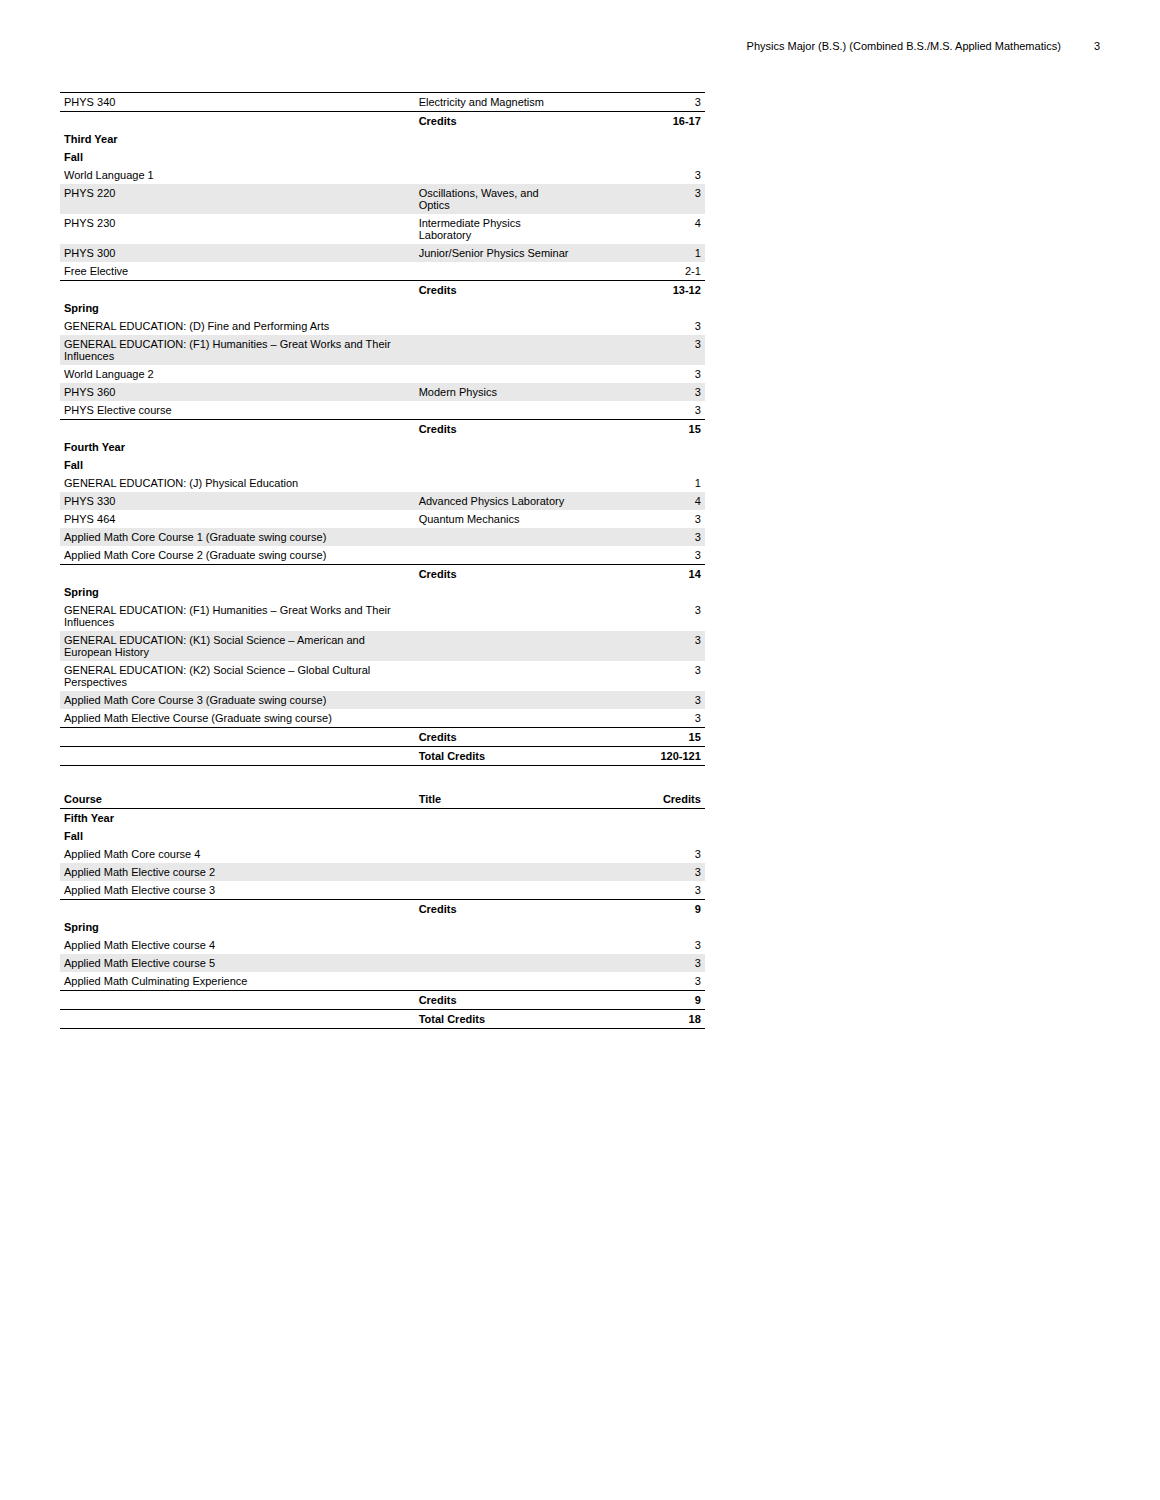Physics Major (B.S.) (Combined B.S./M.S. Applied Mathematics) 3
| PHYS 340 | Electricity and Magnetism | 3 |
| | Credits | 16-17 |
| Third Year | | |
| Fall | | |
| World Language 1 | | 3 |
| PHYS 220 | Oscillations, Waves, and Optics | 3 |
| PHYS 230 | Intermediate Physics Laboratory | 4 |
| PHYS 300 | Junior/Senior Physics Seminar | 1 |
| Free Elective | | 2-1 |
| | Credits | 13-12 |
| Spring | | |
| GENERAL EDUCATION: (D) Fine and Performing Arts | | 3 |
| GENERAL EDUCATION: (F1) Humanities – Great Works and Their Influences | | 3 |
| World Language 2 | | 3 |
| PHYS 360 | Modern Physics | 3 |
| PHYS Elective course | | 3 |
| | Credits | 15 |
| Fourth Year | | |
| Fall | | |
| GENERAL EDUCATION: (J) Physical Education | | 1 |
| PHYS 330 | Advanced Physics Laboratory | 4 |
| PHYS 464 | Quantum Mechanics | 3 |
| Applied Math Core Course 1 (Graduate swing course) | | 3 |
| Applied Math Core Course 2 (Graduate swing course) | | 3 |
| | Credits | 14 |
| Spring | | |
| GENERAL EDUCATION: (F1) Humanities – Great Works and Their Influences | | 3 |
| GENERAL EDUCATION: (K1) Social Science – American and European History | | 3 |
| GENERAL EDUCATION: (K2) Social Science – Global Cultural Perspectives | | 3 |
| Applied Math Core Course 3 (Graduate swing course) | | 3 |
| Applied Math Elective Course (Graduate swing course) | | 3 |
| | Credits | 15 |
| | Total Credits | 120-121 |
| Course | Title | Credits |
| Fifth Year | | |
| Fall | | |
| Applied Math Core course 4 | | 3 |
| Applied Math Elective course 2 | | 3 |
| Applied Math Elective course 3 | | 3 |
| | Credits | 9 |
| Spring | | |
| Applied Math Elective course 4 | | 3 |
| Applied Math Elective course 5 | | 3 |
| Applied Math Culminating Experience | | 3 |
| | Credits | 9 |
| | Total Credits | 18 |